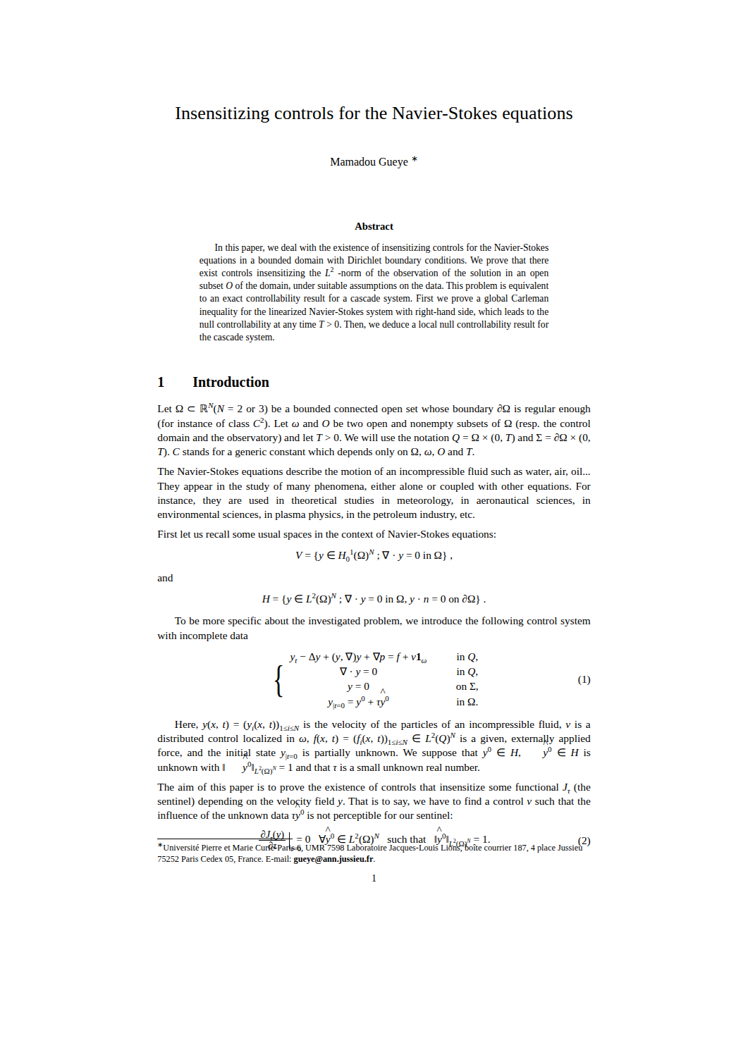Insensitizing controls for the Navier-Stokes equations
Mamadou Gueye ∗
Abstract
In this paper, we deal with the existence of insensitizing controls for the Navier-Stokes equations in a bounded domain with Dirichlet boundary conditions. We prove that there exist controls insensitizing the L2 -norm of the observation of the solution in an open subset O of the domain, under suitable assumptions on the data. This problem is equivalent to an exact controllability result for a cascade system. First we prove a global Carleman inequality for the linearized Navier-Stokes system with right-hand side, which leads to the null controllability at any time T > 0. Then, we deduce a local null controllability result for the cascade system.
1 Introduction
Let Ω ⊂ ℝN(N = 2 or 3) be a bounded connected open set whose boundary ∂Ω is regular enough (for instance of class C2). Let ω and O be two open and nonempty subsets of Ω (resp. the control domain and the observatory) and let T > 0. We will use the notation Q = Ω × (0, T) and Σ = ∂Ω × (0, T). C stands for a generic constant which depends only on Ω, ω, O and T.
The Navier-Stokes equations describe the motion of an incompressible fluid such as water, air, oil... They appear in the study of many phenomena, either alone or coupled with other equations. For instance, they are used in theoretical studies in meteorology, in aeronautical sciences, in environmental sciences, in plasma physics, in the petroleum industry, etc.
First let us recall some usual spaces in the context of Navier-Stokes equations:
V = {y ∈ H01(Ω)N ; ∇ · y = 0 in Ω} ,
and
H = {y ∈ L2(Ω)N ; ∇ · y = 0 in Ω, y · n = 0 on ∂Ω} .
To be more specific about the investigated problem, we introduce the following control system with incomplete data
{
| y t − Δ y + ( y , ∇) y + ∇ p = f + v 1 ω | in Q , |
| ∇ · y = 0 | in Q , |
| y = 0 | on Σ, |
| y / t =0 = y 0 + τ y 0 | in Ω. |
(1)
Here, y(x, t) = (yi(x, t))1≤i≤N is the velocity of the particles of an incompressible fluid, v is a distributed control localized in ω, f(x, t) = (fi(x, t))1≤i≤N ∈ L2(Q)N is a given, externally applied force, and the initial state y|t=0 is partially unknown. We suppose that y0 ∈ H, y0 ∈ H is unknown with ‖y0‖L2(Ω)N = 1 and that τ is a small unknown real number.
The aim of this paper is to prove the existence of controls that insensitize some functional Jτ (the sentinel) depending on the velocity field y. That is to say, we have to find a control v such that the influence of the unknown data τy0 is not perceptible for our sentinel:
∂Jτ(y)∂τ τ=0 = 0 ∀y0 ∈ L2(Ω)N such that ‖y0‖L2(Ω)N = 1.
(2)
∗Université Pierre et Marie Curie-Paris 6, UMR 7598 Laboratoire Jacques-Louis Lions, boîte courrier 187, 4 place Jussieu 75252 Paris Cedex 05, France. E-mail: gueye@ann.jussieu.fr.
1